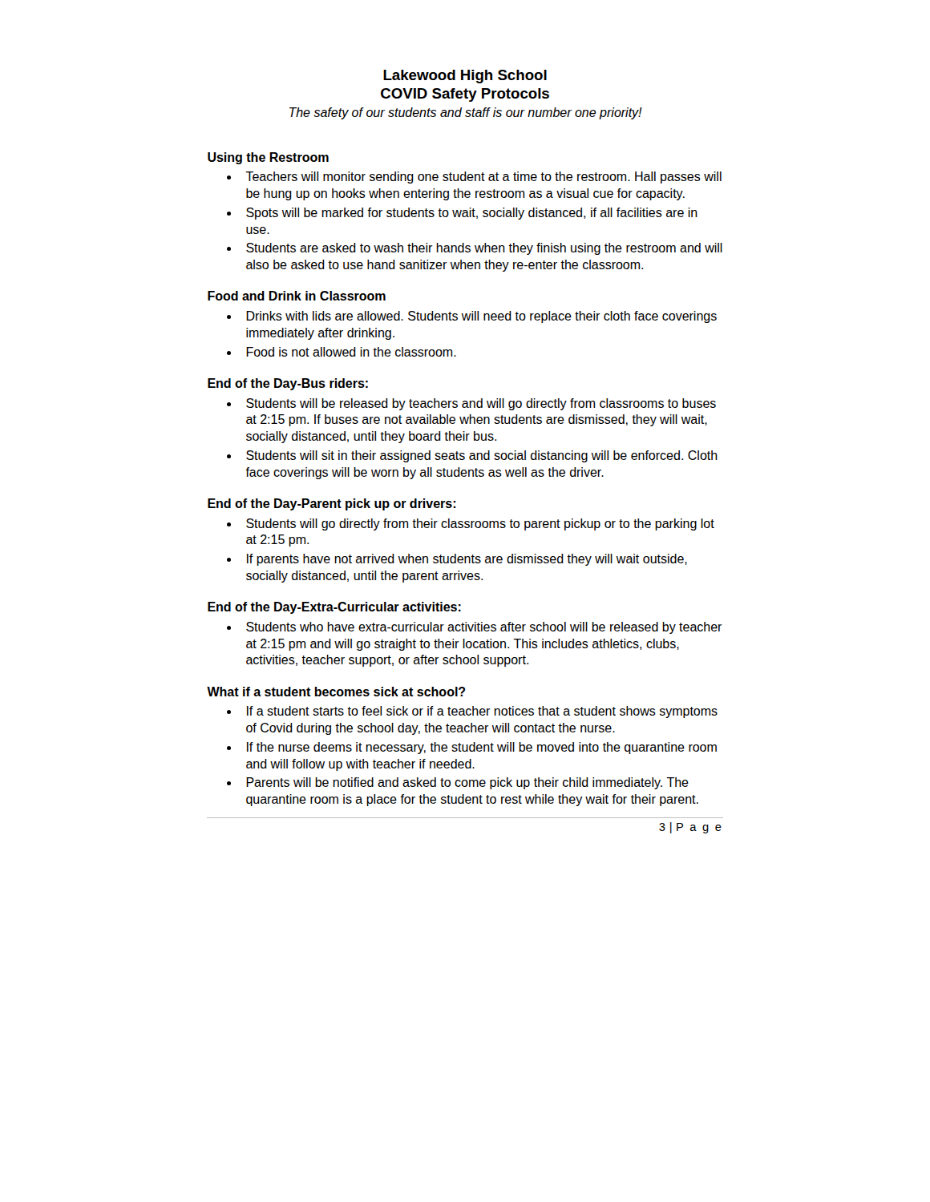Lakewood High School
COVID Safety Protocols
The safety of our students and staff is our number one priority!
Using the Restroom
Teachers will monitor sending one student at a time to the restroom. Hall passes will be hung up on hooks when entering the restroom as a visual cue for capacity.
Spots will be marked for students to wait, socially distanced, if all facilities are in use.
Students are asked to wash their hands when they finish using the restroom and will also be asked to use hand sanitizer when they re-enter the classroom.
Food and Drink in Classroom
Drinks with lids are allowed. Students will need to replace their cloth face coverings immediately after drinking.
Food is not allowed in the classroom.
End of the Day-Bus riders:
Students will be released by teachers and will go directly from classrooms to buses at 2:15 pm. If buses are not available when students are dismissed, they will wait, socially distanced, until they board their bus.
Students will sit in their assigned seats and social distancing will be enforced. Cloth face coverings will be worn by all students as well as the driver.
End of the Day-Parent pick up or drivers:
Students will go directly from their classrooms to parent pickup or to the parking lot at 2:15 pm.
If parents have not arrived when students are dismissed they will wait outside, socially distanced, until the parent arrives.
End of the Day-Extra-Curricular activities:
Students who have extra-curricular activities after school will be released by teacher at 2:15 pm and will go straight to their location. This includes athletics, clubs, activities, teacher support, or after school support.
What if a student becomes sick at school?
If a student starts to feel sick or if a teacher notices that a student shows symptoms of Covid during the school day, the teacher will contact the nurse.
If the nurse deems it necessary, the student will be moved into the quarantine room and will follow up with teacher if needed.
Parents will be notified and asked to come pick up their child immediately. The quarantine room is a place for the student to rest while they wait for their parent.
3 | P a g e